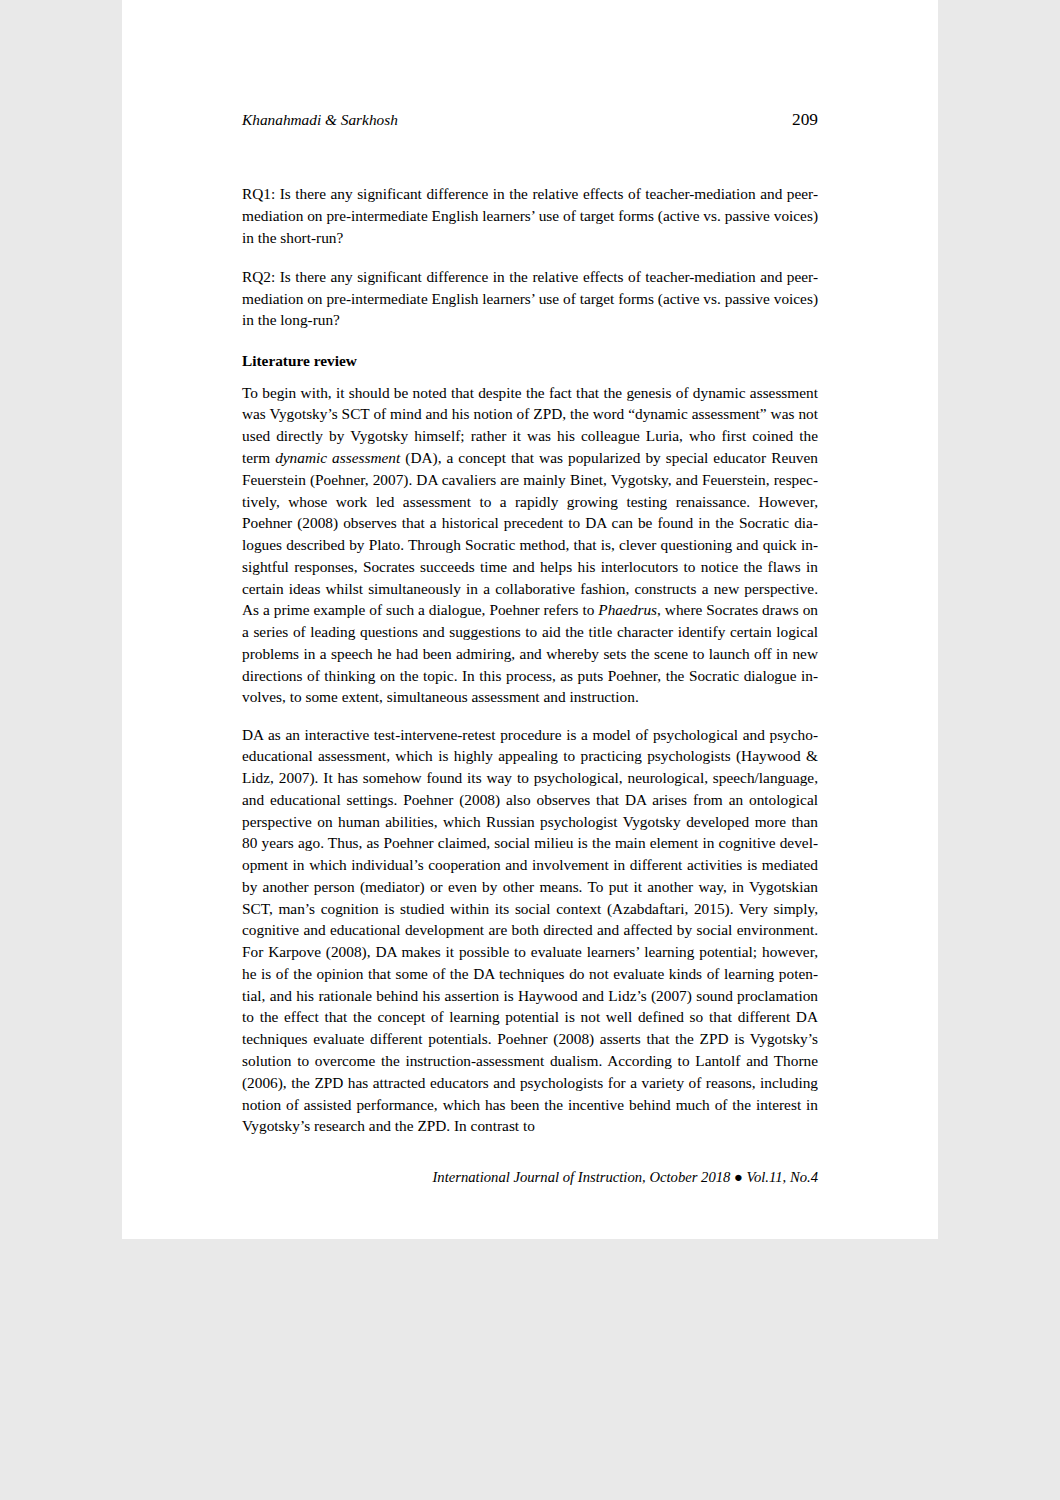Khanahmadi & Sarkhosh 209
RQ1: Is there any significant difference in the relative effects of teacher-mediation and peer-mediation on pre-intermediate English learners’ use of target forms (active vs. passive voices) in the short-run?
RQ2: Is there any significant difference in the relative effects of teacher-mediation and peer-mediation on pre-intermediate English learners’ use of target forms (active vs. passive voices) in the long-run?
Literature review
To begin with, it should be noted that despite the fact that the genesis of dynamic assessment was Vygotsky’s SCT of mind and his notion of ZPD, the word “dynamic assessment” was not used directly by Vygotsky himself; rather it was his colleague Luria, who first coined the term dynamic assessment (DA), a concept that was popularized by special educator Reuven Feuerstein (Poehner, 2007). DA cavaliers are mainly Binet, Vygotsky, and Feuerstein, respectively, whose work led assessment to a rapidly growing testing renaissance. However, Poehner (2008) observes that a historical precedent to DA can be found in the Socratic dialogues described by Plato. Through Socratic method, that is, clever questioning and quick insightful responses, Socrates succeeds time and helps his interlocutors to notice the flaws in certain ideas whilst simultaneously in a collaborative fashion, constructs a new perspective. As a prime example of such a dialogue, Poehner refers to Phaedrus, where Socrates draws on a series of leading questions and suggestions to aid the title character identify certain logical problems in a speech he had been admiring, and whereby sets the scene to launch off in new directions of thinking on the topic. In this process, as puts Poehner, the Socratic dialogue involves, to some extent, simultaneous assessment and instruction.
DA as an interactive test-intervene-retest procedure is a model of psychological and psycho-educational assessment, which is highly appealing to practicing psychologists (Haywood & Lidz, 2007). It has somehow found its way to psychological, neurological, speech/language, and educational settings. Poehner (2008) also observes that DA arises from an ontological perspective on human abilities, which Russian psychologist Vygotsky developed more than 80 years ago. Thus, as Poehner claimed, social milieu is the main element in cognitive development in which individual’s cooperation and involvement in different activities is mediated by another person (mediator) or even by other means. To put it another way, in Vygotskian SCT, man’s cognition is studied within its social context (Azabdaftari, 2015). Very simply, cognitive and educational development are both directed and affected by social environment. For Karpove (2008), DA makes it possible to evaluate learners’ learning potential; however, he is of the opinion that some of the DA techniques do not evaluate kinds of learning potential, and his rationale behind his assertion is Haywood and Lidz’s (2007) sound proclamation to the effect that the concept of learning potential is not well defined so that different DA techniques evaluate different potentials. Poehner (2008) asserts that the ZPD is Vygotsky’s solution to overcome the instruction-assessment dualism. According to Lantolf and Thorne (2006), the ZPD has attracted educators and psychologists for a variety of reasons, including notion of assisted performance, which has been the incentive behind much of the interest in Vygotsky’s research and the ZPD. In contrast to
International Journal of Instruction, October 2018 ● Vol.11, No.4